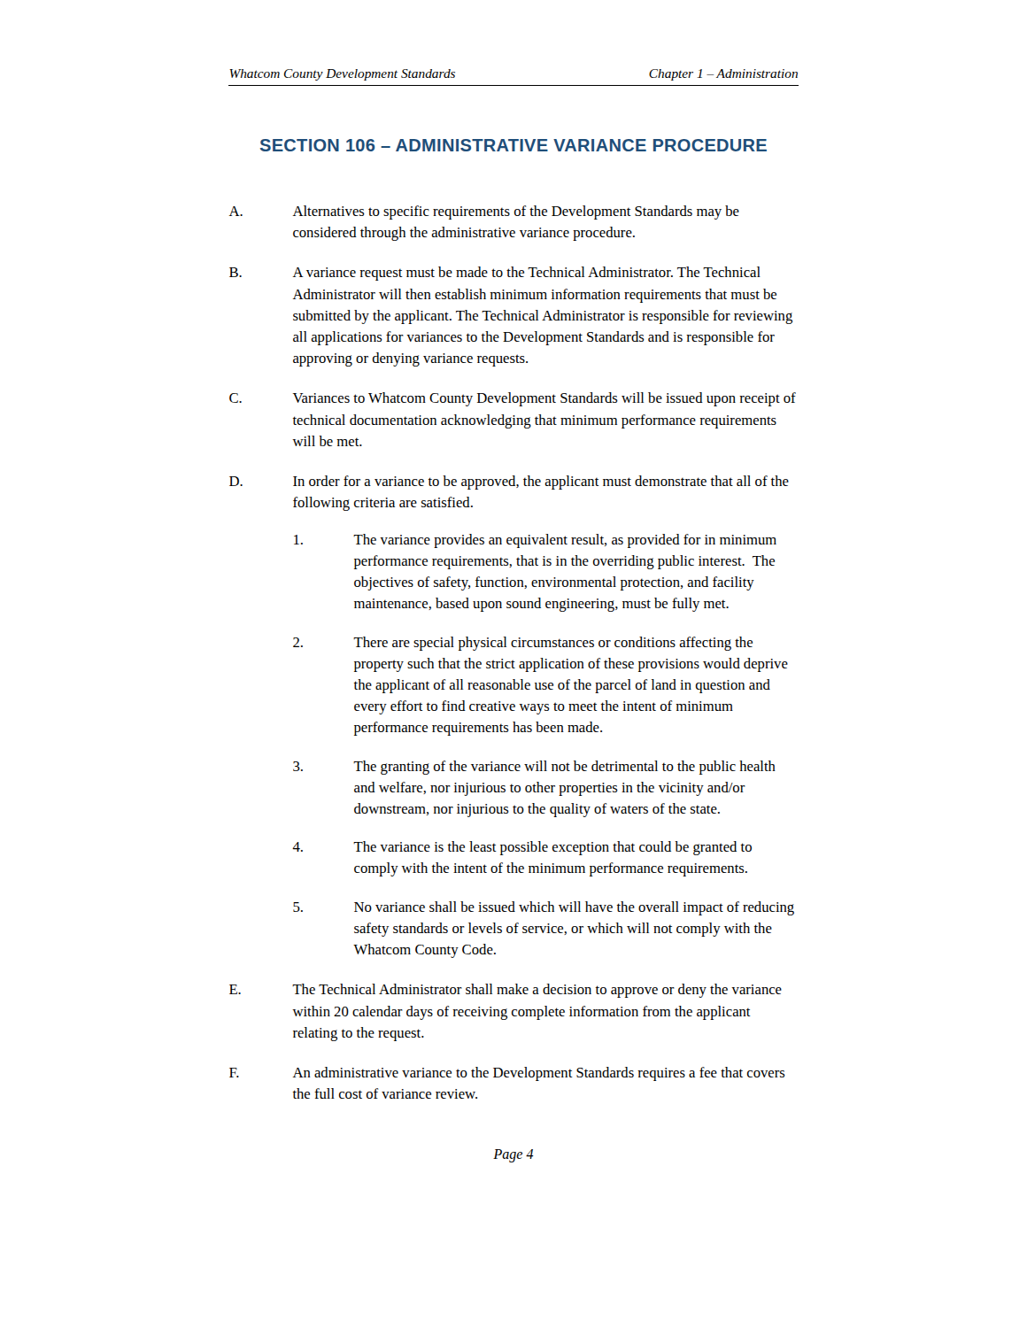Whatcom County Development Standards
Chapter 1 – Administration
SECTION 106 – ADMINISTRATIVE VARIANCE PROCEDURE
A.
Alternatives to specific requirements of the Development Standards may be considered through the administrative variance procedure.
B.
A variance request must be made to the Technical Administrator. The Technical Administrator will then establish minimum information requirements that must be submitted by the applicant. The Technical Administrator is responsible for reviewing all applications for variances to the Development Standards and is responsible for approving or denying variance requests.
C.
Variances to Whatcom County Development Standards will be issued upon receipt of technical documentation acknowledging that minimum performance requirements will be met.
D.
In order for a variance to be approved, the applicant must demonstrate that all of the following criteria are satisfied.
1.
The variance provides an equivalent result, as provided for in minimum performance requirements, that is in the overriding public interest. The objectives of safety, function, environmental protection, and facility maintenance, based upon sound engineering, must be fully met.
2.
There are special physical circumstances or conditions affecting the property such that the strict application of these provisions would deprive the applicant of all reasonable use of the parcel of land in question and every effort to find creative ways to meet the intent of minimum performance requirements has been made.
3.
The granting of the variance will not be detrimental to the public health and welfare, nor injurious to other properties in the vicinity and/or downstream, nor injurious to the quality of waters of the state.
4.
The variance is the least possible exception that could be granted to comply with the intent of the minimum performance requirements.
5.
No variance shall be issued which will have the overall impact of reducing safety standards or levels of service, or which will not comply with the Whatcom County Code.
E.
The Technical Administrator shall make a decision to approve or deny the variance within 20 calendar days of receiving complete information from the applicant relating to the request.
F.
An administrative variance to the Development Standards requires a fee that covers the full cost of variance review.
Page 4